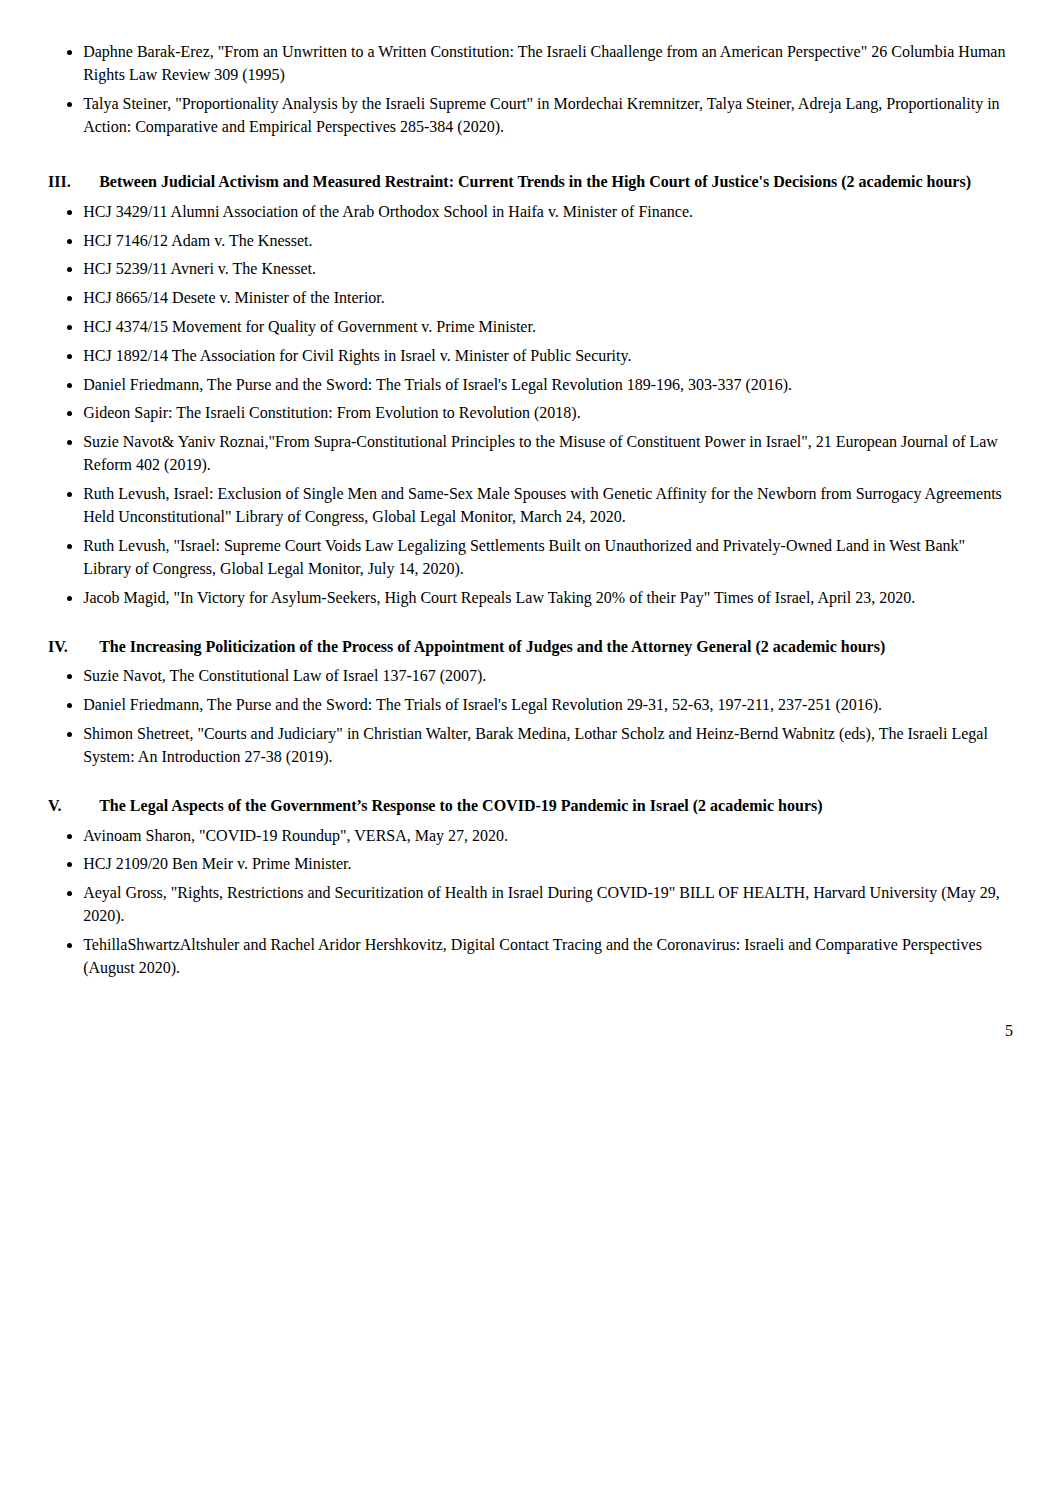Daphne Barak-Erez, "From an Unwritten to a Written Constitution: The Israeli Chaallenge from an American Perspective" 26 Columbia Human Rights Law Review 309 (1995)
Talya Steiner, "Proportionality Analysis by the Israeli Supreme Court" in Mordechai Kremnitzer, Talya Steiner, Adreja Lang, Proportionality in Action: Comparative and Empirical Perspectives 285-384 (2020).
III. Between Judicial Activism and Measured Restraint: Current Trends in the High Court of Justice's Decisions (2 academic hours)
HCJ 3429/11 Alumni Association of the Arab Orthodox School in Haifa v. Minister of Finance.
HCJ 7146/12 Adam v. The Knesset.
HCJ 5239/11 Avneri v. The Knesset.
HCJ 8665/14 Desete v. Minister of the Interior.
HCJ 4374/15 Movement for Quality of Government v. Prime Minister.
HCJ 1892/14 The Association for Civil Rights in Israel v. Minister of Public Security.
Daniel Friedmann, The Purse and the Sword: The Trials of Israel's Legal Revolution 189-196, 303-337 (2016).
Gideon Sapir: The Israeli Constitution: From Evolution to Revolution (2018).
Suzie Navot& Yaniv Roznai,"From Supra-Constitutional Principles to the Misuse of Constituent Power in Israel", 21 European Journal of Law Reform 402 (2019).
Ruth Levush, Israel: Exclusion of Single Men and Same-Sex Male Spouses with Genetic Affinity for the Newborn from Surrogacy Agreements Held Unconstitutional" Library of Congress, Global Legal Monitor, March 24, 2020.
Ruth Levush, "Israel: Supreme Court Voids Law Legalizing Settlements Built on Unauthorized and Privately-Owned Land in West Bank" Library of Congress, Global Legal Monitor, July 14, 2020).
Jacob Magid, "In Victory for Asylum-Seekers, High Court Repeals Law Taking 20% of their Pay" Times of Israel, April 23, 2020.
IV. The Increasing Politicization of the Process of Appointment of Judges and the Attorney General (2 academic hours)
Suzie Navot, The Constitutional Law of Israel 137-167 (2007).
Daniel Friedmann, The Purse and the Sword: The Trials of Israel's Legal Revolution 29-31, 52-63, 197-211, 237-251 (2016).
Shimon Shetreet, "Courts and Judiciary" in Christian Walter, Barak Medina, Lothar Scholz and Heinz-Bernd Wabnitz (eds), The Israeli Legal System: An Introduction 27-38 (2019).
V. The Legal Aspects of the Government’s Response to the COVID-19 Pandemic in Israel (2 academic hours)
Avinoam Sharon, "COVID-19 Roundup", VERSA, May 27, 2020.
HCJ 2109/20 Ben Meir v. Prime Minister.
Aeyal Gross, "Rights, Restrictions and Securitization of Health in Israel During COVID-19" BILL OF HEALTH, Harvard University (May 29, 2020).
TehillaShwartzAltshuler and Rachel Aridor Hershkovitz, Digital Contact Tracing and the Coronavirus: Israeli and Comparative Perspectives (August 2020).
5